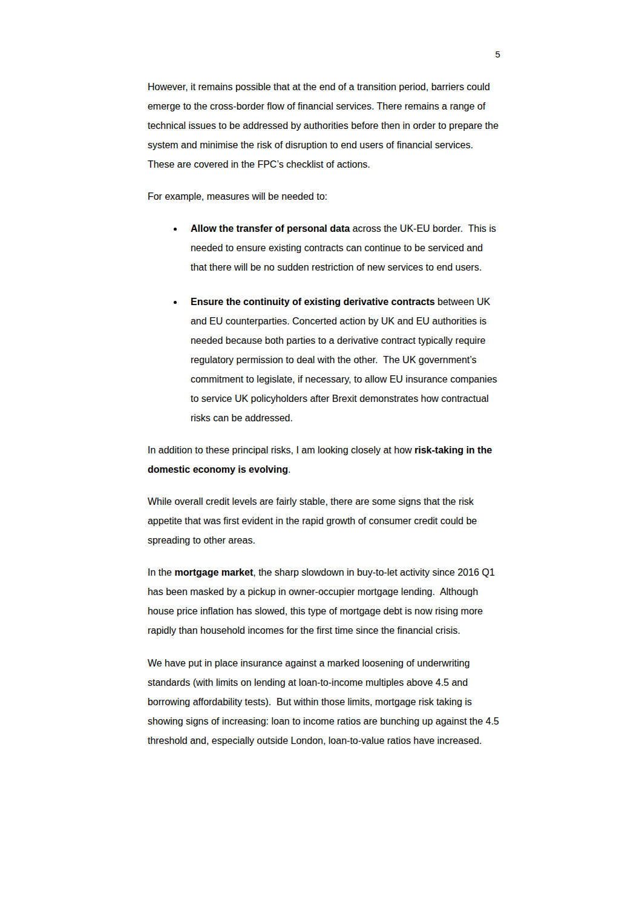5
However, it remains possible that at the end of a transition period, barriers could emerge to the cross-border flow of financial services. There remains a range of technical issues to be addressed by authorities before then in order to prepare the system and minimise the risk of disruption to end users of financial services. These are covered in the FPC’s checklist of actions.
For example, measures will be needed to:
Allow the transfer of personal data across the UK-EU border. This is needed to ensure existing contracts can continue to be serviced and that there will be no sudden restriction of new services to end users.
Ensure the continuity of existing derivative contracts between UK and EU counterparties. Concerted action by UK and EU authorities is needed because both parties to a derivative contract typically require regulatory permission to deal with the other. The UK government’s commitment to legislate, if necessary, to allow EU insurance companies to service UK policyholders after Brexit demonstrates how contractual risks can be addressed.
In addition to these principal risks, I am looking closely at how risk-taking in the domestic economy is evolving.
While overall credit levels are fairly stable, there are some signs that the risk appetite that was first evident in the rapid growth of consumer credit could be spreading to other areas.
In the mortgage market, the sharp slowdown in buy-to-let activity since 2016 Q1 has been masked by a pickup in owner-occupier mortgage lending. Although house price inflation has slowed, this type of mortgage debt is now rising more rapidly than household incomes for the first time since the financial crisis.
We have put in place insurance against a marked loosening of underwriting standards (with limits on lending at loan-to-income multiples above 4.5 and borrowing affordability tests). But within those limits, mortgage risk taking is showing signs of increasing: loan to income ratios are bunching up against the 4.5 threshold and, especially outside London, loan-to-value ratios have increased.